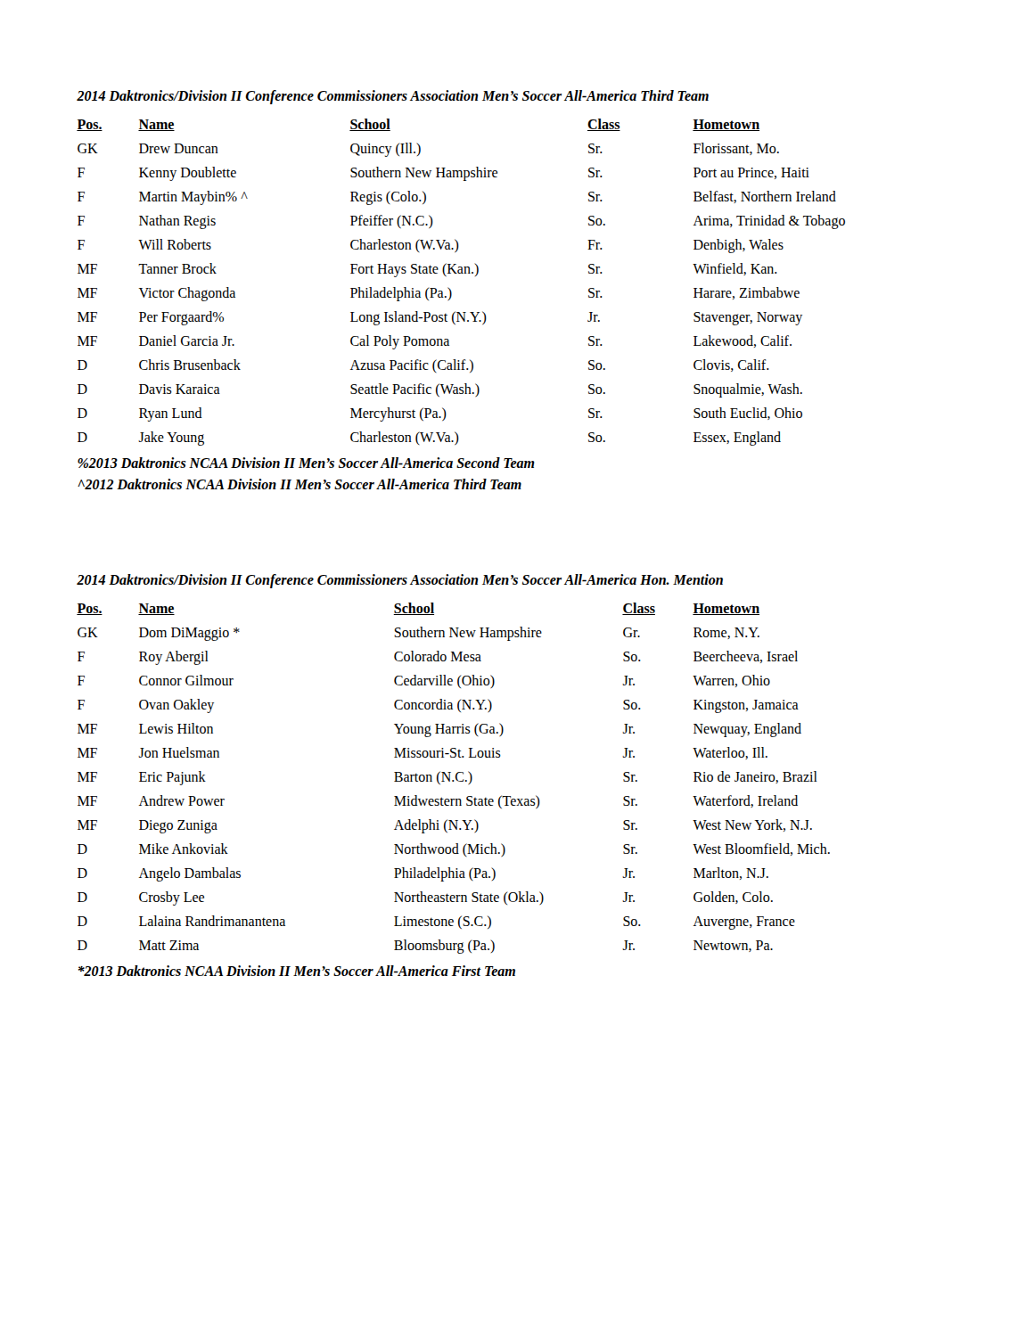2014 Daktronics/Division II Conference Commissioners Association Men’s Soccer All-America Third Team
| Pos. | Name | School | Class | Hometown |
| --- | --- | --- | --- | --- |
| GK | Drew Duncan | Quincy (Ill.) | Sr. | Florissant, Mo. |
| F | Kenny Doublette | Southern New Hampshire | Sr. | Port au Prince, Haiti |
| F | Martin Maybin% ^ | Regis (Colo.) | Sr. | Belfast, Northern Ireland |
| F | Nathan Regis | Pfeiffer (N.C.) | So. | Arima, Trinidad & Tobago |
| F | Will Roberts | Charleston (W.Va.) | Fr. | Denbigh, Wales |
| MF | Tanner Brock | Fort Hays State (Kan.) | Sr. | Winfield, Kan. |
| MF | Victor Chagonda | Philadelphia (Pa.) | Sr. | Harare, Zimbabwe |
| MF | Per Forgaard% | Long Island-Post (N.Y.) | Jr. | Stavenger, Norway |
| MF | Daniel Garcia Jr. | Cal Poly Pomona | Sr. | Lakewood, Calif. |
| D | Chris Brusenback | Azusa Pacific (Calif.) | So. | Clovis, Calif. |
| D | Davis Karaica | Seattle Pacific (Wash.) | So. | Snoqualmie, Wash. |
| D | Ryan Lund | Mercyhurst (Pa.) | Sr. | South Euclid, Ohio |
| D | Jake Young | Charleston (W.Va.) | So. | Essex, England |
%2013 Daktronics NCAA Division II Men’s Soccer All-America Second Team
^2012 Daktronics NCAA Division II Men’s Soccer All-America Third Team
2014 Daktronics/Division II Conference Commissioners Association Men’s Soccer All-America Hon. Mention
| Pos. | Name | School | Class | Hometown |
| --- | --- | --- | --- | --- |
| GK | Dom DiMaggio * | Southern New Hampshire | Gr. | Rome, N.Y. |
| F | Roy Abergil | Colorado Mesa | So. | Beercheeva, Israel |
| F | Connor Gilmour | Cedarville (Ohio) | Jr. | Warren, Ohio |
| F | Ovan Oakley | Concordia (N.Y.) | So. | Kingston, Jamaica |
| MF | Lewis Hilton | Young Harris (Ga.) | Jr. | Newquay, England |
| MF | Jon Huelsman | Missouri-St. Louis | Jr. | Waterloo, Ill. |
| MF | Eric Pajunk | Barton (N.C.) | Sr. | Rio de Janeiro, Brazil |
| MF | Andrew Power | Midwestern State (Texas) | Sr. | Waterford, Ireland |
| MF | Diego Zuniga | Adelphi (N.Y.) | Sr. | West New York, N.J. |
| D | Mike Ankoviak | Northwood (Mich.) | Sr. | West Bloomfield, Mich. |
| D | Angelo Dambalas | Philadelphia (Pa.) | Jr. | Marlton, N.J. |
| D | Crosby Lee | Northeastern State (Okla.) | Jr. | Golden, Colo. |
| D | Lalaina Randrimanantena | Limestone (S.C.) | So. | Auvergne, France |
| D | Matt Zima | Bloomsburg (Pa.) | Jr. | Newtown, Pa. |
*2013 Daktronics NCAA Division II Men’s Soccer All-America First Team